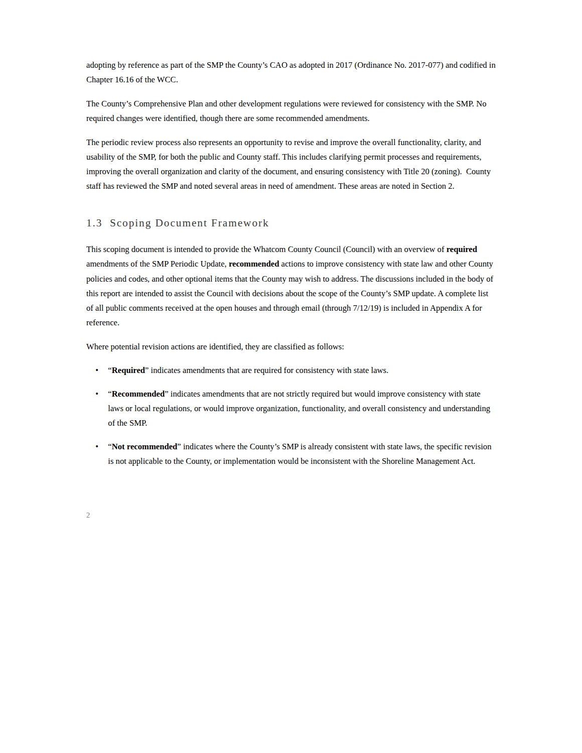adopting by reference as part of the SMP the County’s CAO as adopted in 2017 (Ordinance No. 2017-077) and codified in Chapter 16.16 of the WCC.
The County’s Comprehensive Plan and other development regulations were reviewed for consistency with the SMP. No required changes were identified, though there are some recommended amendments.
The periodic review process also represents an opportunity to revise and improve the overall functionality, clarity, and usability of the SMP, for both the public and County staff. This includes clarifying permit processes and requirements, improving the overall organization and clarity of the document, and ensuring consistency with Title 20 (zoning). County staff has reviewed the SMP and noted several areas in need of amendment. These areas are noted in Section 2.
1.3 Scoping Document Framework
This scoping document is intended to provide the Whatcom County Council (Council) with an overview of required amendments of the SMP Periodic Update, recommended actions to improve consistency with state law and other County policies and codes, and other optional items that the County may wish to address. The discussions included in the body of this report are intended to assist the Council with decisions about the scope of the County’s SMP update. A complete list of all public comments received at the open houses and through email (through 7/12/19) is included in Appendix A for reference.
Where potential revision actions are identified, they are classified as follows:
“Required” indicates amendments that are required for consistency with state laws.
“Recommended” indicates amendments that are not strictly required but would improve consistency with state laws or local regulations, or would improve organization, functionality, and overall consistency and understanding of the SMP.
“Not recommended” indicates where the County’s SMP is already consistent with state laws, the specific revision is not applicable to the County, or implementation would be inconsistent with the Shoreline Management Act.
2